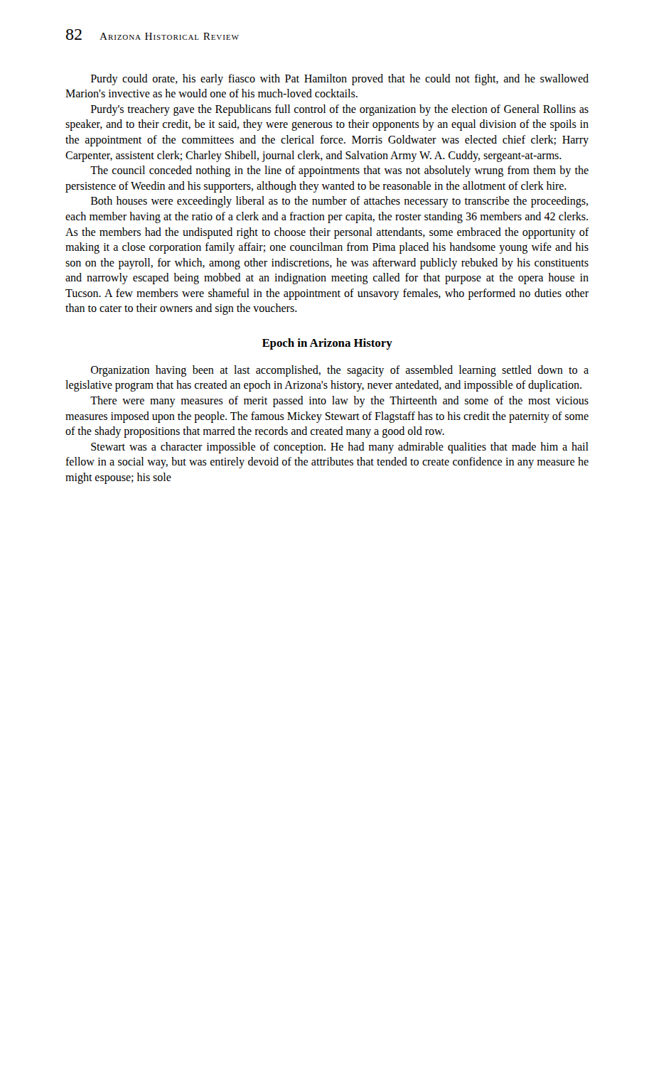82 Arizona Historical Review
Purdy could orate, his early fiasco with Pat Hamilton proved that he could not fight, and he swallowed Marion's invective as he would one of his much-loved cocktails.
Purdy's treachery gave the Republicans full control of the organization by the election of General Rollins as speaker, and to their credit, be it said, they were generous to their opponents by an equal division of the spoils in the appointment of the committees and the clerical force. Morris Goldwater was elected chief clerk; Harry Carpenter, assistent clerk; Charley Shibell, journal clerk, and Salvation Army W. A. Cuddy, sergeant-at-arms.
The council conceded nothing in the line of appointments that was not absolutely wrung from them by the persistence of Weedin and his supporters, although they wanted to be reasonable in the allotment of clerk hire.
Both houses were exceedingly liberal as to the number of attaches necessary to transcribe the proceedings, each member having at the ratio of a clerk and a fraction per capita, the roster standing 36 members and 42 clerks. As the members had the undisputed right to choose their personal attendants, some embraced the opportunity of making it a close corporation family affair; one councilman from Pima placed his handsome young wife and his son on the payroll, for which, among other indiscretions, he was afterward publicly rebuked by his constituents and narrowly escaped being mobbed at an indignation meeting called for that purpose at the opera house in Tucson. A few members were shameful in the appointment of unsavory females, who performed no duties other than to cater to their owners and sign the vouchers.
Epoch in Arizona History
Organization having been at last accomplished, the sagacity of assembled learning settled down to a legislative program that has created an epoch in Arizona's history, never antedated, and impossible of duplication.
There were many measures of merit passed into law by the Thirteenth and some of the most vicious measures imposed upon the people. The famous Mickey Stewart of Flagstaff has to his credit the paternity of some of the shady propositions that marred the records and created many a good old row.
Stewart was a character impossible of conception. He had many admirable qualities that made him a hail fellow in a social way, but was entirely devoid of the attributes that tended to create confidence in any measure he might espouse; his sole